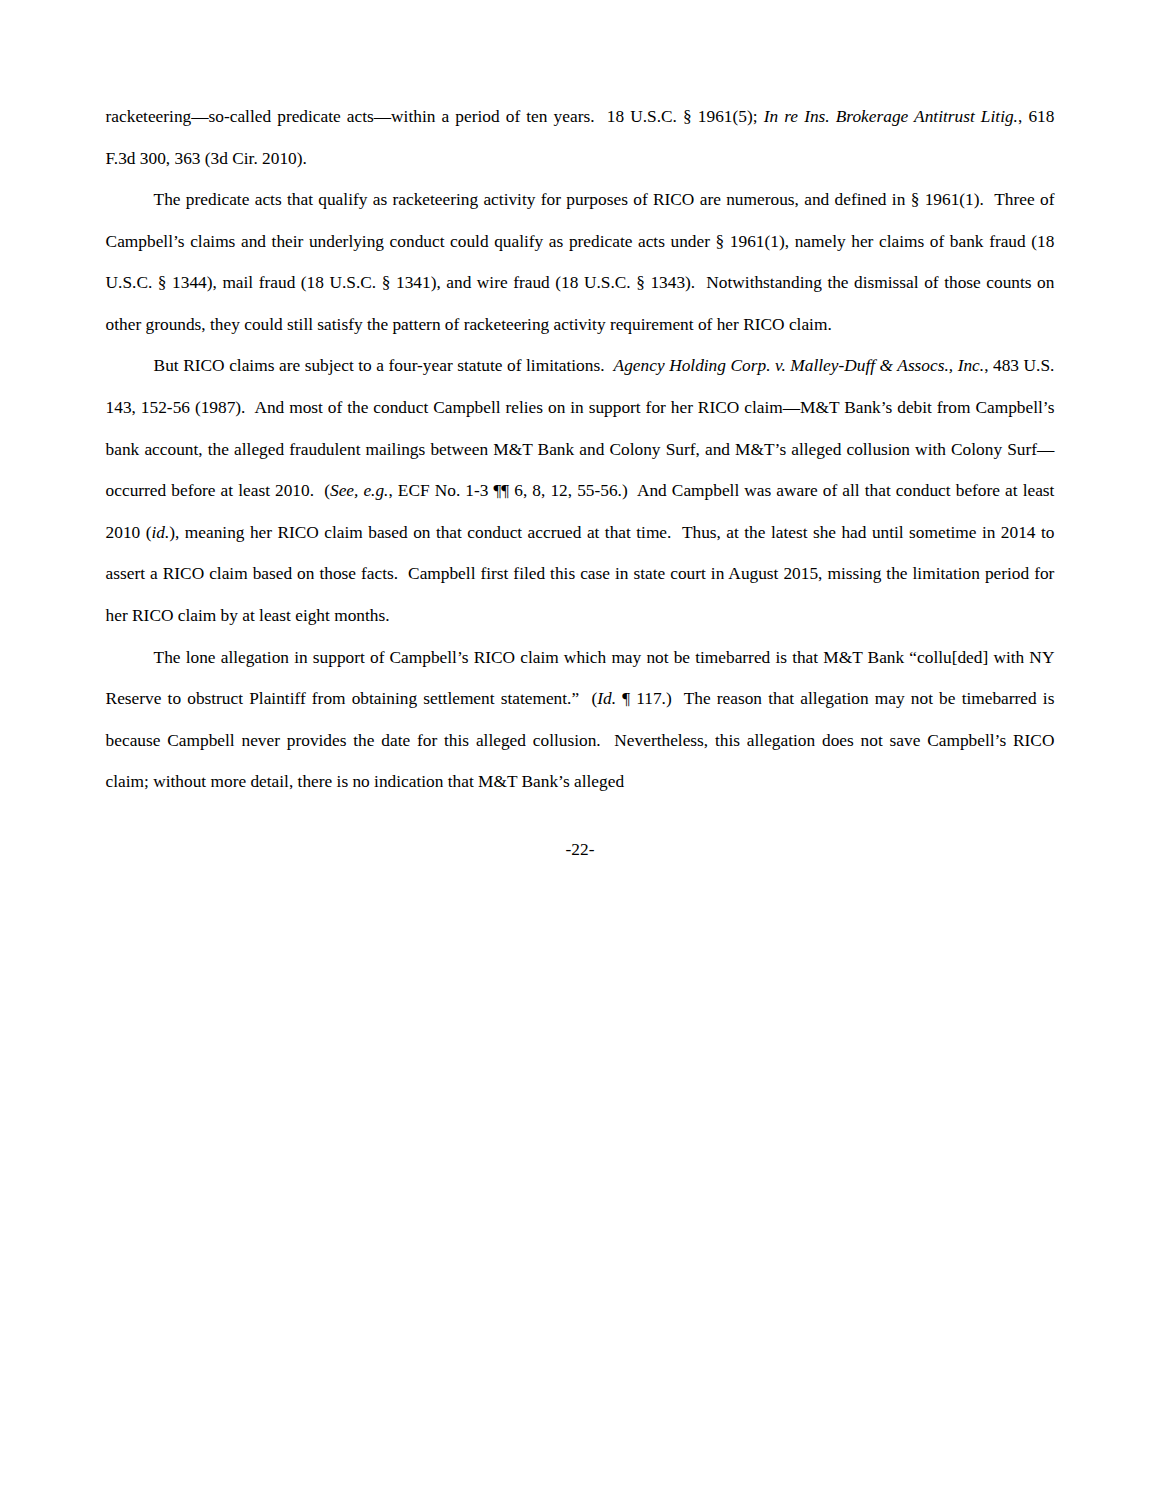racketeering—so-called predicate acts—within a period of ten years. 18 U.S.C. § 1961(5); In re Ins. Brokerage Antitrust Litig., 618 F.3d 300, 363 (3d Cir. 2010).
The predicate acts that qualify as racketeering activity for purposes of RICO are numerous, and defined in § 1961(1). Three of Campbell’s claims and their underlying conduct could qualify as predicate acts under § 1961(1), namely her claims of bank fraud (18 U.S.C. § 1344), mail fraud (18 U.S.C. § 1341), and wire fraud (18 U.S.C. § 1343). Notwithstanding the dismissal of those counts on other grounds, they could still satisfy the pattern of racketeering activity requirement of her RICO claim.
But RICO claims are subject to a four-year statute of limitations. Agency Holding Corp. v. Malley-Duff & Assocs., Inc., 483 U.S. 143, 152-56 (1987). And most of the conduct Campbell relies on in support for her RICO claim—M&T Bank’s debit from Campbell’s bank account, the alleged fraudulent mailings between M&T Bank and Colony Surf, and M&T’s alleged collusion with Colony Surf—occurred before at least 2010. (See, e.g., ECF No. 1-3 ¶¶ 6, 8, 12, 55-56.) And Campbell was aware of all that conduct before at least 2010 (id.), meaning her RICO claim based on that conduct accrued at that time. Thus, at the latest she had until sometime in 2014 to assert a RICO claim based on those facts. Campbell first filed this case in state court in August 2015, missing the limitation period for her RICO claim by at least eight months.
The lone allegation in support of Campbell’s RICO claim which may not be timebarred is that M&T Bank “collu[ded] with NY Reserve to obstruct Plaintiff from obtaining settlement statement.” (Id. ¶ 117.) The reason that allegation may not be timebarred is because Campbell never provides the date for this alleged collusion. Nevertheless, this allegation does not save Campbell’s RICO claim; without more detail, there is no indication that M&T Bank’s alleged
-22-